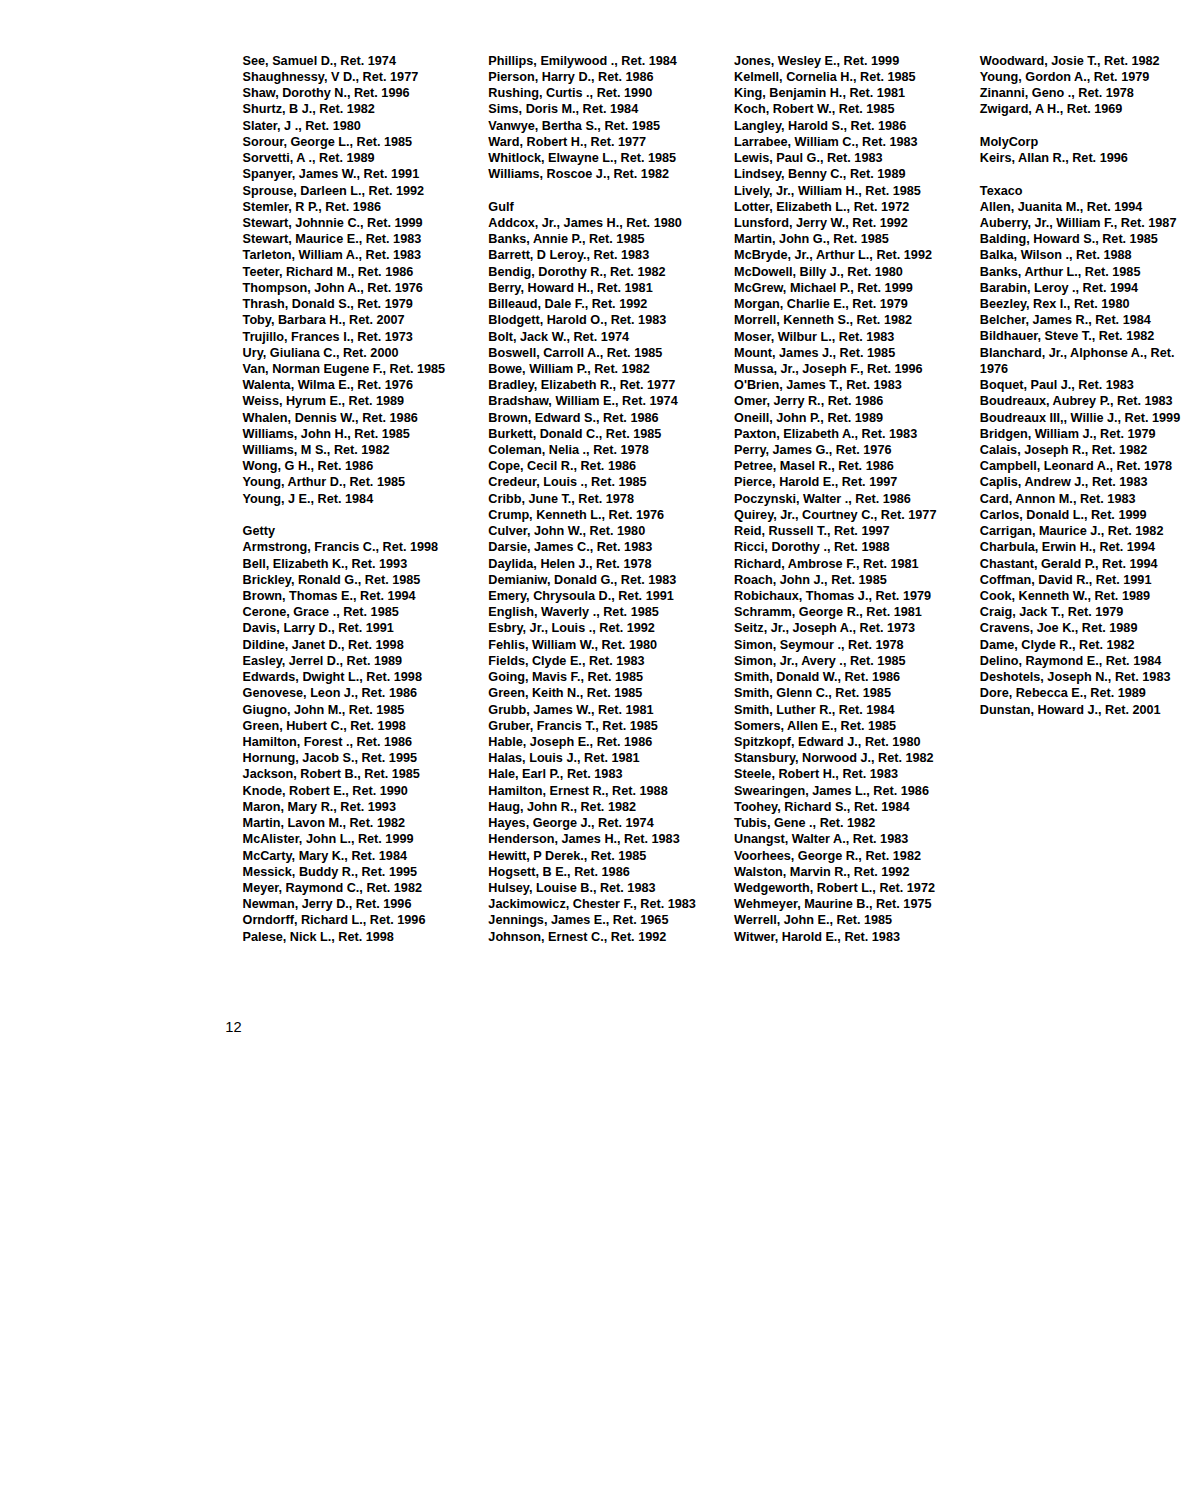See, Samuel D., Ret. 1974
Shaughnessy, V D., Ret. 1977
Shaw, Dorothy N., Ret. 1996
Shurtz, B J., Ret. 1982
Slater, J ., Ret. 1980
Sorour, George L., Ret. 1985
Sorvetti, A ., Ret. 1989
Spanyer, James W., Ret. 1991
Sprouse, Darleen L., Ret. 1992
Stemler, R P., Ret. 1986
Stewart, Johnnie C., Ret. 1999
Stewart, Maurice E., Ret. 1983
Tarleton, William A., Ret. 1983
Teeter, Richard M., Ret. 1986
Thompson, John A., Ret. 1976
Thrash, Donald S., Ret. 1979
Toby, Barbara H., Ret. 2007
Trujillo, Frances I., Ret. 1973
Ury, Giuliana C., Ret. 2000
Van, Norman Eugene F., Ret. 1985
Walenta, Wilma E., Ret. 1976
Weiss, Hyrum E., Ret. 1989
Whalen, Dennis W., Ret. 1986
Williams, John H., Ret. 1985
Williams, M S., Ret. 1982
Wong, G H., Ret. 1986
Young, Arthur D., Ret. 1985
Young, J E., Ret. 1984
Getty
Armstrong, Francis C., Ret. 1998
Bell, Elizabeth K., Ret. 1993
Brickley, Ronald G., Ret. 1985
Brown, Thomas E., Ret. 1994
Cerone, Grace ., Ret. 1985
Davis, Larry D., Ret. 1991
Dildine, Janet D., Ret. 1998
Easley, Jerrel D., Ret. 1989
Edwards, Dwight L., Ret. 1998
Genovese, Leon J., Ret. 1986
Giugno, John M., Ret. 1985
Green, Hubert C., Ret. 1998
Hamilton, Forest ., Ret. 1986
Hornung, Jacob S., Ret. 1995
Jackson, Robert B., Ret. 1985
Knode, Robert E., Ret. 1990
Maron, Mary R., Ret. 1993
Martin, Lavon M., Ret. 1982
McAlister, John L., Ret. 1999
McCarty, Mary K., Ret. 1984
Messick, Buddy R., Ret. 1995
Meyer, Raymond C., Ret. 1982
Newman, Jerry D., Ret. 1996
Orndorff, Richard L., Ret. 1996
Palese, Nick L., Ret. 1998
Phillips, Emilywood ., Ret. 1984
Pierson, Harry D., Ret. 1986
Rushing, Curtis ., Ret. 1990
Sims, Doris M., Ret. 1984
Vanwye, Bertha S., Ret. 1985
Ward, Robert H., Ret. 1977
Whitlock, Elwayne L., Ret. 1985
Williams, Roscoe J., Ret. 1982
Gulf
Addcox, Jr., James H., Ret. 1980
Banks, Annie P., Ret. 1985
Barrett, D Leroy., Ret. 1983
Bendig, Dorothy R., Ret. 1982
Berry, Howard H., Ret. 1981
Billeaud, Dale F., Ret. 1992
Blodgett, Harold O., Ret. 1983
Bolt, Jack W., Ret. 1974
Boswell, Carroll A., Ret. 1985
Bowe, William P., Ret. 1982
Bradley, Elizabeth R., Ret. 1977
Bradshaw, William E., Ret. 1974
Brown, Edward S., Ret. 1986
Burkett, Donald C., Ret. 1985
Coleman, Nelia ., Ret. 1978
Cope, Cecil R., Ret. 1986
Credeur, Louis ., Ret. 1985
Cribb, June T., Ret. 1978
Crump, Kenneth L., Ret. 1976
Culver, John W., Ret. 1980
Darsie, James C., Ret. 1983
Daylida, Helen J., Ret. 1978
Demianiw, Donald G., Ret. 1983
Emery, Chrysoula D., Ret. 1991
English, Waverly ., Ret. 1985
Esbry, Jr., Louis ., Ret. 1992
Fehlis, William W., Ret. 1980
Fields, Clyde E., Ret. 1983
Going, Mavis F., Ret. 1985
Green, Keith N., Ret. 1985
Grubb, James W., Ret. 1981
Gruber, Francis T., Ret. 1985
Hable, Joseph E., Ret. 1986
Halas, Louis J., Ret. 1981
Hale, Earl P., Ret. 1983
Hamilton, Ernest R., Ret. 1988
Haug, John R., Ret. 1982
Hayes, George J., Ret. 1974
Henderson, James H., Ret. 1983
Hewitt, P Derek., Ret. 1985
Hogsett, B E., Ret. 1986
Hulsey, Louise B., Ret. 1983
Jackimowicz, Chester F., Ret. 1983
Jennings, James E., Ret. 1965
Johnson, Ernest C., Ret. 1992
Jones, Wesley E., Ret. 1999
Kelmell, Cornelia H., Ret. 1985
King, Benjamin H., Ret. 1981
Koch, Robert W., Ret. 1985
Langley, Harold S., Ret. 1986
Larrabee, William C., Ret. 1983
Lewis, Paul G., Ret. 1983
Lindsey, Benny C., Ret. 1989
Lively, Jr., William H., Ret. 1985
Lotter, Elizabeth L., Ret. 1972
Lunsford, Jerry W., Ret. 1992
Martin, John G., Ret. 1985
McBryde, Jr., Arthur L., Ret. 1992
McDowell, Billy J., Ret. 1980
McGrew, Michael P., Ret. 1999
Morgan, Charlie E., Ret. 1979
Morrell, Kenneth S., Ret. 1982
Moser, Wilbur L., Ret. 1983
Mount, James J., Ret. 1985
Mussa, Jr., Joseph F., Ret. 1996
O'Brien, James T., Ret. 1983
Omer, Jerry R., Ret. 1986
Oneill, John P., Ret. 1989
Paxton, Elizabeth A., Ret. 1983
Perry, James G., Ret. 1976
Petree, Masel R., Ret. 1986
Pierce, Harold E., Ret. 1997
Poczynski, Walter ., Ret. 1986
Quirey, Jr., Courtney C., Ret. 1977
Reid, Russell T., Ret. 1997
Ricci, Dorothy ., Ret. 1988
Richard, Ambrose F., Ret. 1981
Roach, John J., Ret. 1985
Robichaux, Thomas J., Ret. 1979
Schramm, George R., Ret. 1981
Seitz, Jr., Joseph A., Ret. 1973
Simon, Seymour ., Ret. 1978
Simon, Jr., Avery ., Ret. 1985
Smith, Donald W., Ret. 1986
Smith, Glenn C., Ret. 1985
Smith, Luther R., Ret. 1984
Somers, Allen E., Ret. 1985
Spitzkopf, Edward J., Ret. 1980
Stansbury, Norwood J., Ret. 1982
Steele, Robert H., Ret. 1983
Swearingen, James L., Ret. 1986
Toohey, Richard S., Ret. 1984
Tubis, Gene ., Ret. 1982
Unangst, Walter A., Ret. 1983
Voorhees, George R., Ret. 1982
Walston, Marvin R., Ret. 1992
Wedgeworth, Robert L., Ret. 1972
Wehmeyer, Maurine B., Ret. 1975
Werrell, John E., Ret. 1985
Witwer, Harold E., Ret. 1983
Woodward, Josie T., Ret. 1982
Young, Gordon A., Ret. 1979
Zinanni, Geno ., Ret. 1978
Zwigard, A H., Ret. 1969
MolyCorp
Keirs, Allan R., Ret. 1996
Texaco
Allen, Juanita M., Ret. 1994
Auberry, Jr., William F., Ret. 1987
Balding, Howard S., Ret. 1985
Balka, Wilson ., Ret. 1988
Banks, Arthur L., Ret. 1985
Barabin, Leroy ., Ret. 1994
Beezley, Rex I., Ret. 1980
Belcher, James R., Ret. 1984
Bildhauer, Steve T., Ret. 1982
Blanchard, Jr., Alphonse A., Ret. 1976
Boquet, Paul J., Ret. 1983
Boudreaux, Aubrey P., Ret. 1983
Boudreaux III,, Willie J., Ret. 1999
Bridgen, William J., Ret. 1979
Calais, Joseph R., Ret. 1982
Campbell, Leonard A., Ret. 1978
Caplis, Andrew J., Ret. 1983
Card, Annon M., Ret. 1983
Carlos, Donald L., Ret. 1999
Carrigan, Maurice J., Ret. 1982
Charbula, Erwin H., Ret. 1994
Chastant, Gerald P., Ret. 1994
Coffman, David R., Ret. 1991
Cook, Kenneth W., Ret. 1989
Craig, Jack T., Ret. 1979
Cravens, Joe K., Ret. 1989
Dame, Clyde R., Ret. 1982
Delino, Raymond E., Ret. 1984
Deshotels, Joseph N., Ret. 1983
Dore, Rebecca E., Ret. 1989
Dunstan, Howard J., Ret. 2001
12